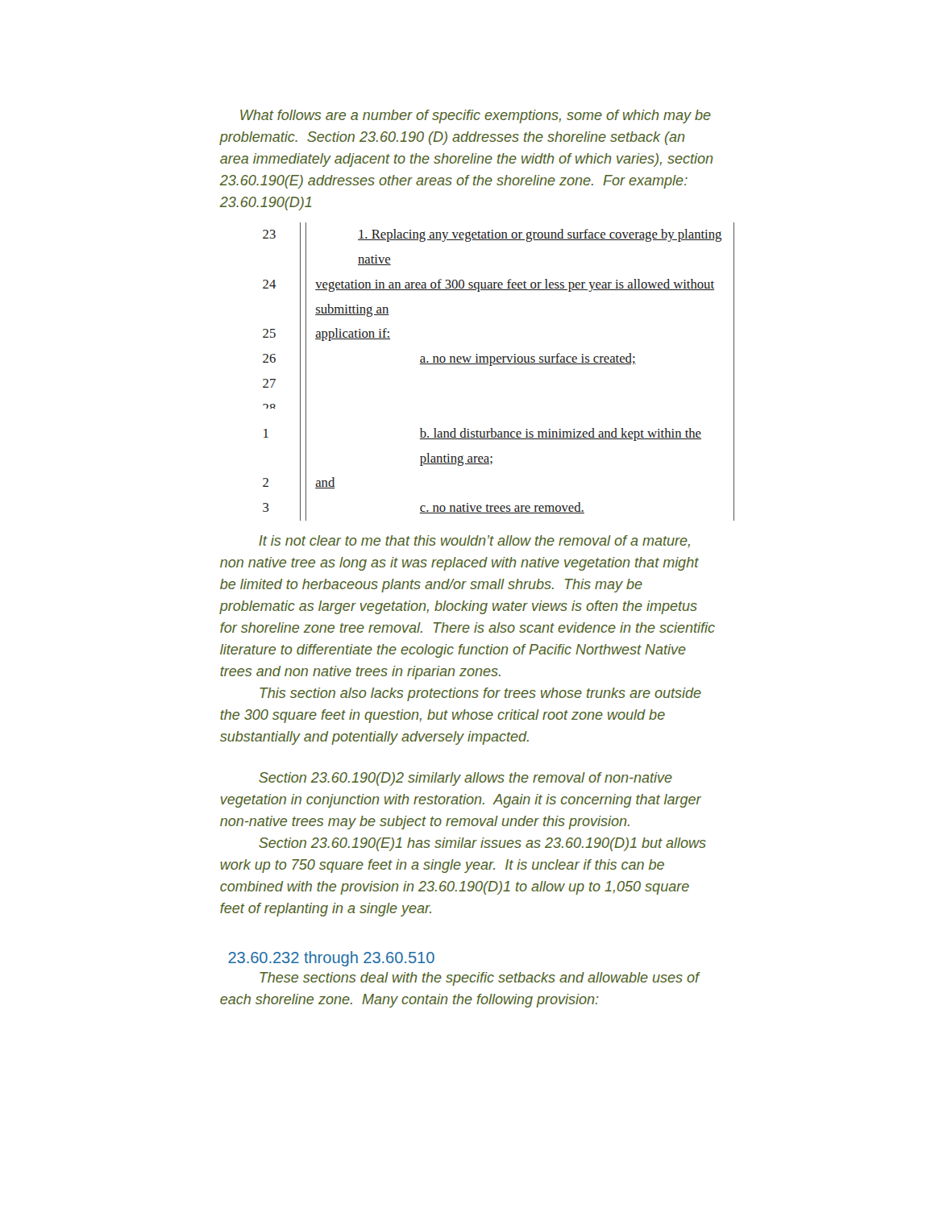What follows are a number of specific exemptions, some of which may be problematic. Section 23.60.190 (D) addresses the shoreline setback (an area immediately adjacent to the shoreline the width of which varies), section 23.60.190(E) addresses other areas of the shoreline zone. For example: 23.60.190(D)1
| 23 | | 1. Replacing any vegetation or ground surface coverage by planting native |
| 24 | | vegetation in an area of 300 square feet or less per year is allowed without submitting an |
| 25 | | application if: |
| 26 | | a. no new impervious surface is created; |
| 27 | | |
| 28 | | |
| 1 | | b. land disturbance is minimized and kept within the planting area; |
| 2 | | and |
| 3 | | c. no native trees are removed. |
It is not clear to me that this wouldn’t allow the removal of a mature, non native tree as long as it was replaced with native vegetation that might be limited to herbaceous plants and/or small shrubs. This may be problematic as larger vegetation, blocking water views is often the impetus for shoreline zone tree removal. There is also scant evidence in the scientific literature to differentiate the ecologic function of Pacific Northwest Native trees and non native trees in riparian zones.
This section also lacks protections for trees whose trunks are outside the 300 square feet in question, but whose critical root zone would be substantially and potentially adversely impacted.
Section 23.60.190(D)2 similarly allows the removal of non-native vegetation in conjunction with restoration. Again it is concerning that larger non-native trees may be subject to removal under this provision.
Section 23.60.190(E)1 has similar issues as 23.60.190(D)1 but allows work up to 750 square feet in a single year. It is unclear if this can be combined with the provision in 23.60.190(D)1 to allow up to 1,050 square feet of replanting in a single year.
23.60.232 through 23.60.510
These sections deal with the specific setbacks and allowable uses of each shoreline zone. Many contain the following provision: